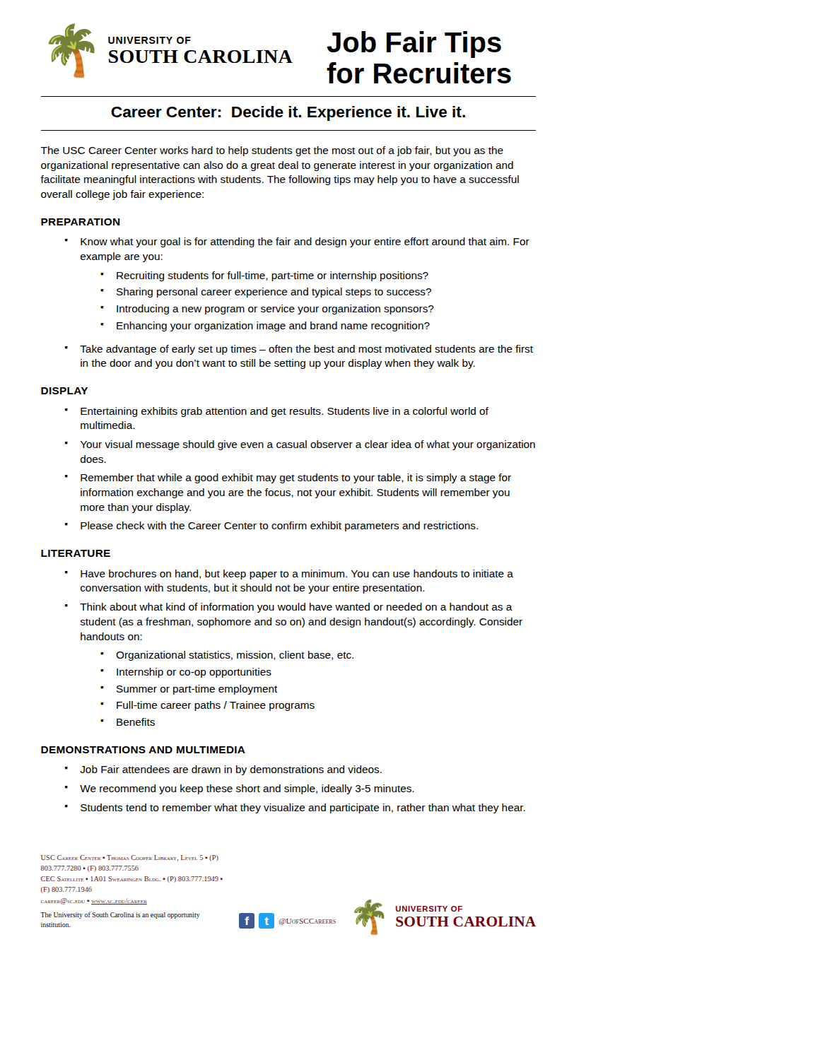🌴
UNIVERSITY OF
SOUTH CAROLINA
Job Fair Tips for Recruiters
Career Center: Decide it. Experience it. Live it.
The USC Career Center works hard to help students get the most out of a job fair, but you as the organizational representative can also do a great deal to generate interest in your organization and facilitate meaningful interactions with students. The following tips may help you to have a successful overall college job fair experience:
PREPARATION
Know what your goal is for attending the fair and design your entire effort around that aim. For example are you:
Recruiting students for full-time, part-time or internship positions?
Sharing personal career experience and typical steps to success?
Introducing a new program or service your organization sponsors?
Enhancing your organization image and brand name recognition?
Take advantage of early set up times – often the best and most motivated students are the first in the door and you don’t want to still be setting up your display when they walk by.
DISPLAY
Entertaining exhibits grab attention and get results. Students live in a colorful world of multimedia.
Your visual message should give even a casual observer a clear idea of what your organization does.
Remember that while a good exhibit may get students to your table, it is simply a stage for information exchange and you are the focus, not your exhibit. Students will remember you more than your display.
Please check with the Career Center to confirm exhibit parameters and restrictions.
LITERATURE
Have brochures on hand, but keep paper to a minimum. You can use handouts to initiate a conversation with students, but it should not be your entire presentation.
Think about what kind of information you would have wanted or needed on a handout as a student (as a freshman, sophomore and so on) and design handout(s) accordingly. Consider handouts on:
Organizational statistics, mission, client base, etc.
Internship or co-op opportunities
Summer or part-time employment
Full-time career paths / Trainee programs
Benefits
DEMONSTRATIONS AND MULTIMEDIA
Job Fair attendees are drawn in by demonstrations and videos.
We recommend you keep these short and simple, ideally 3-5 minutes.
Students tend to remember what they visualize and participate in, rather than what they hear.
USC Career Center ▪ Thomas Cooper Library, Level 5 ▪ (P) 803.777.7280 ▪ (F) 803.777.7556
CEC Satellite ▪ 1A01 Swearingen Bldg. ▪ (P) 803.777.1949 ▪ (F) 803.777.1946
career@sc.edu ▪ www.sc.edu/career
The University of South Carolina is an equal opportunity institution.
f t @UofSCCareers
🌴
UNIVERSITY OF
SOUTH CAROLINA